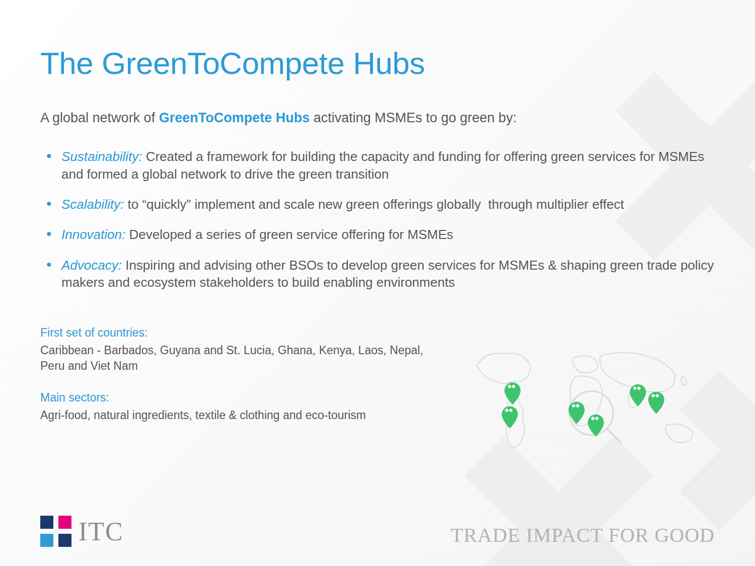The GreenToCompete Hubs
A global network of GreenToCompete Hubs activating MSMEs to go green by:
Sustainability: Created a framework for building the capacity and funding for offering green services for MSMEs and formed a global network to drive the green transition
Scalability: to “quickly” implement and scale new green offerings globally through multiplier effect
Innovation: Developed a series of green service offering for MSMEs
Advocacy: Inspiring and advising other BSOs to develop green services for MSMEs & shaping green trade policy makers and ecosystem stakeholders to build enabling environments
First set of countries:
Caribbean - Barbados, Guyana and St. Lucia, Ghana, Kenya, Laos, Nepal, Peru and Viet Nam
Main sectors:
Agri-food, natural ingredients, textile & clothing and eco-tourism
ITC
Trade Impact for Good